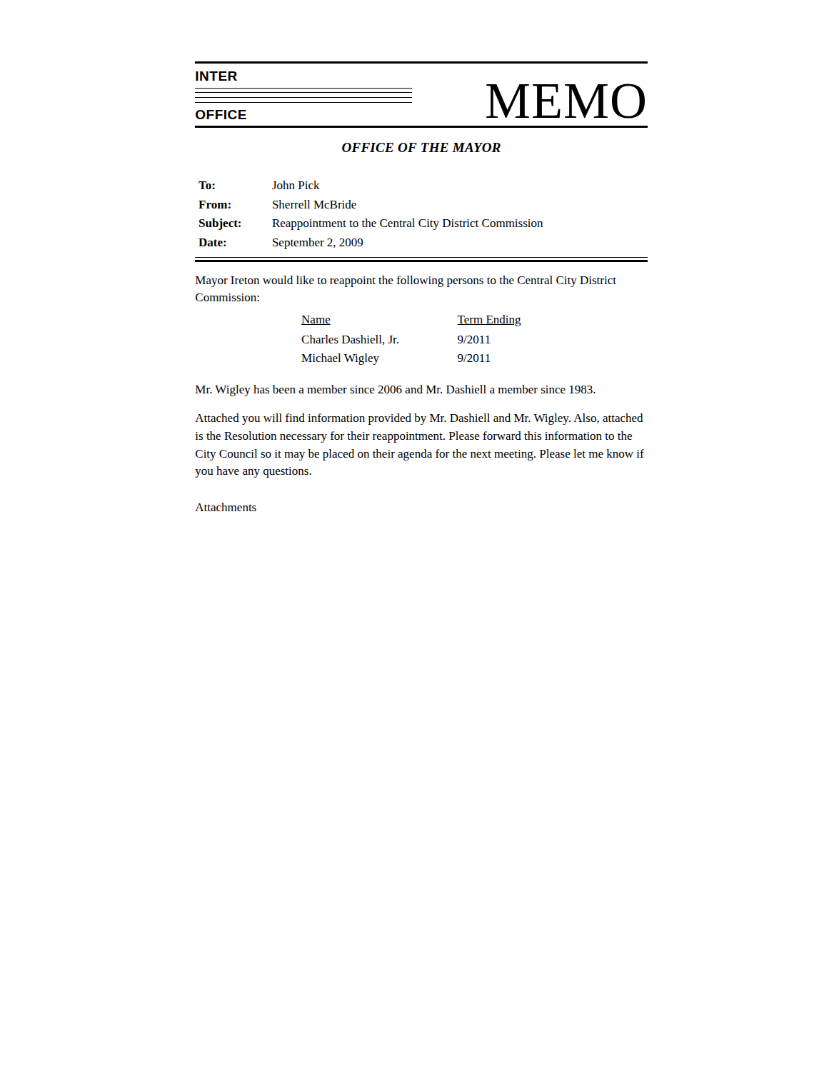INTER
OFFICE
MEMO
OFFICE OF THE MAYOR
| To: | John Pick |
| From: | Sherrell McBride |
| Subject: | Reappointment to the Central City District Commission |
| Date: | September 2, 2009 |
Mayor Ireton would like to reappoint the following persons to the Central City District Commission:
| Name | Term Ending |
| --- | --- |
| Charles Dashiell, Jr. | 9/2011 |
| Michael Wigley | 9/2011 |
Mr. Wigley has been a member since 2006 and Mr. Dashiell a member since 1983.
Attached you will find information provided by Mr. Dashiell and Mr. Wigley. Also, attached is the Resolution necessary for their reappointment. Please forward this information to the City Council so it may be placed on their agenda for the next meeting. Please let me know if you have any questions.
Attachments